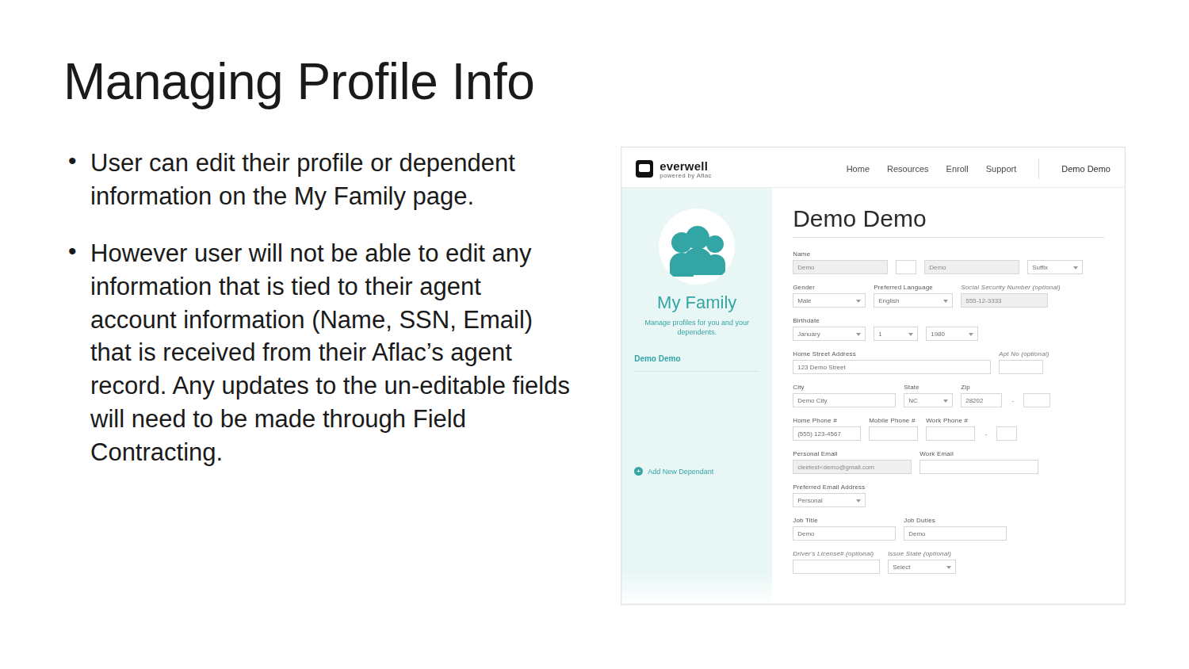Managing Profile Info
User can edit their profile or dependent information on the My Family page.
However user will not be able to edit any information that is tied to their agent account information (Name, SSN, Email) that is received from their Aflac’s agent record. Any updates to the un-editable fields will need to be made through Field Contracting.
everwell powered by Aflac
Home Resources Enroll Support Demo Demo
My Family
Manage profiles for you and your dependents.
Demo Demo
+ Add New Dependant
Demo Demo
Name
Demo
Demo
Suffix
Gender
Male
Preferred Language
English
Social Security Number (optional)
555-12-3333
Birthdate
January
1
1980
Home Street Address
123 Demo Street
Apt No (optional)
City
Demo City
State
NC
Zip
28202
-
Home Phone #
(555) 123-4567
Mobile Phone #
Work Phone #
-
Personal Email
cleetest<demo@gmail.com
Work Email
Preferred Email Address
Personal
Job Title
Demo
Job Duties
Demo
Driver's License# (optional)
Issue State (optional)
Select